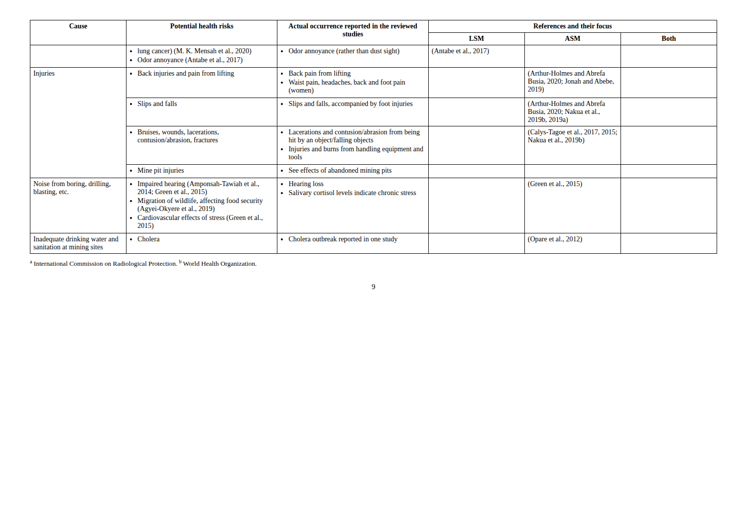| Cause | Potential health risks | Actual occurrence reported in the reviewed studies | References and their focus |
| --- | --- | --- | --- |
| LSM | ASM | Both |
| | lung cancer) (M. K. Mensah et al., 2020) Odor annoyance (Antabe et al., 2017) | Odor annoyance (rather than dust sight) | (Antabe et al., 2017) | | |
| Injuries | Back injuries and pain from lifting | Back pain from lifting Waist pain, headaches, back and foot pain (women) | | (Arthur-Holmes and Abrefa Busia, 2020; Jonah and Abebe, 2019) | |
| Slips and falls | Slips and falls, accompanied by foot injuries | | (Arthur-Holmes and Abrefa Busia, 2020; Nakua et al., 2019b, 2019a) | |
| Bruises, wounds, lacerations, contusion/abrasion, fractures | Lacerations and contusion/abrasion from being hit by an object/falling objects Injuries and burns from handling equipment and tools | | (Calys-Tagoe et al., 2017, 2015; Nakua et al., 2019b) | |
| Mine pit injuries | See effects of abandoned mining pits | | | |
| Noise from boring, drilling, blasting, etc. | Impaired hearing (Amponsah-Tawiah et al., 2014; Green et al., 2015) Migration of wildlife, affecting food security (Agyei-Okyere et al., 2019) Cardiovascular effects of stress (Green et al., 2015) | Hearing loss Salivary cortisol levels indicate chronic stress | | (Green et al., 2015) | |
| Inadequate drinking water and sanitation at mining sites | Cholera | Cholera outbreak reported in one study | | (Opare et al., 2012) | |
a International Commission on Radiological Protection. b World Health Organization.
9